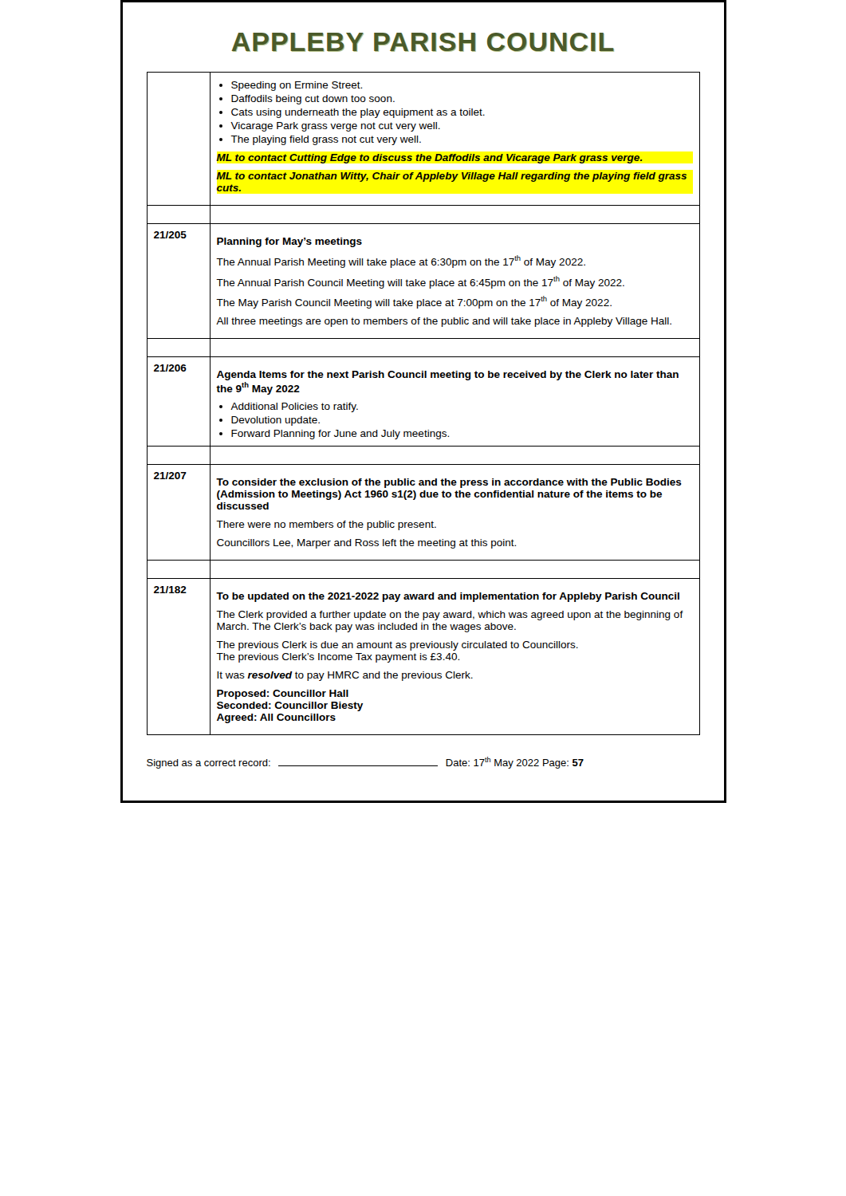APPLEBY PARISH COUNCIL
| | Speeding on Ermine Street. Daffodils being cut down too soon. Cats using underneath the play equipment as a toilet. Vicarage Park grass verge not cut very well. The playing field grass not cut very well. ML to contact Cutting Edge to discuss the Daffodils and Vicarage Park grass verge. ML to contact Jonathan Witty, Chair of Appleby Village Hall regarding the playing field grass cuts. |
| 21/205 | Planning for May’s meetings The Annual Parish Meeting will take place at 6:30pm on the 17 th of May 2022. The Annual Parish Council Meeting will take place at 6:45pm on the 17 th of May 2022. The May Parish Council Meeting will take place at 7:00pm on the 17 th of May 2022. All three meetings are open to members of the public and will take place in Appleby Village Hall. |
| 21/206 | Agenda Items for the next Parish Council meeting to be received by the Clerk no later than the 9 th May 2022 Additional Policies to ratify. Devolution update. Forward Planning for June and July meetings. |
| 21/207 | To consider the exclusion of the public and the press in accordance with the Public Bodies (Admission to Meetings) Act 1960 s1(2) due to the confidential nature of the items to be discussed There were no members of the public present. Councillors Lee, Marper and Ross left the meeting at this point. |
| 21/182 | To be updated on the 2021-2022 pay award and implementation for Appleby Parish Council The Clerk provided a further update on the pay award, which was agreed upon at the beginning of March. The Clerk’s back pay was included in the wages above. The previous Clerk is due an amount as previously circulated to Councillors. The previous Clerk’s Income Tax payment is £3.40. It was resolved to pay HMRC and the previous Clerk. Proposed: Councillor Hall Seconded: Councillor Biesty Agreed: All Councillors |
Signed as a correct record: Date: 17th May 2022 Page: 57